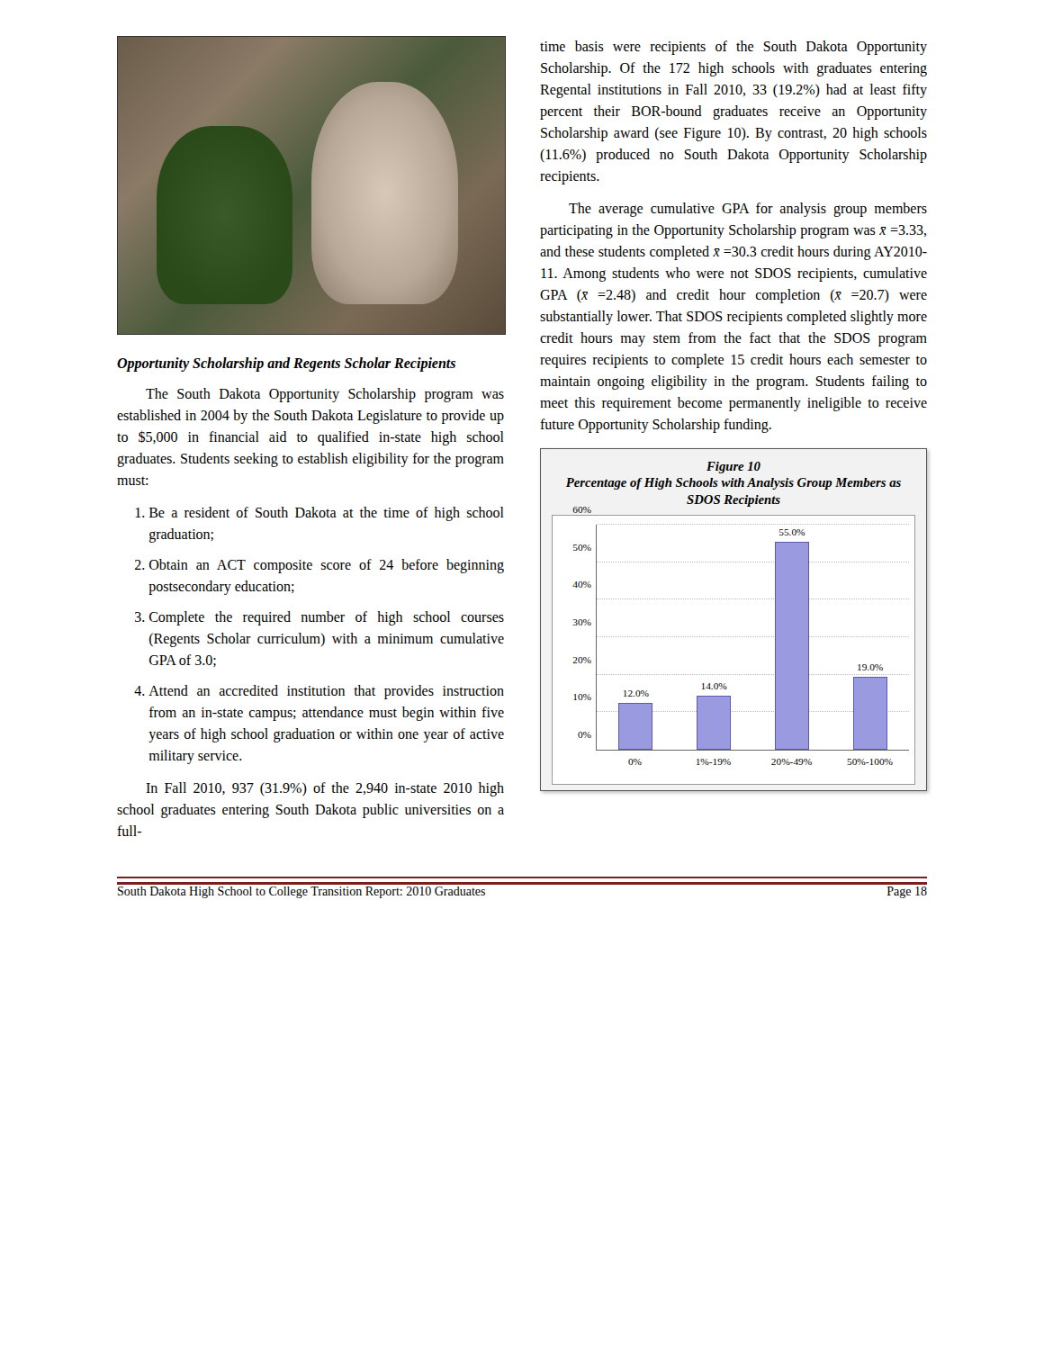Opportunity Scholarship and Regents Scholar Recipients
The South Dakota Opportunity Scholarship program was established in 2004 by the South Dakota Legislature to provide up to $5,000 in financial aid to qualified in-state high school graduates. Students seeking to establish eligibility for the program must:
Be a resident of South Dakota at the time of high school graduation;
Obtain an ACT composite score of 24 before beginning postsecondary education;
Complete the required number of high school courses (Regents Scholar curriculum) with a minimum cumulative GPA of 3.0;
Attend an accredited institution that provides instruction from an in-state campus; attendance must begin within five years of high school graduation or within one year of active military service.
In Fall 2010, 937 (31.9%) of the 2,940 in-state 2010 high school graduates entering South Dakota public universities on a full-
time basis were recipients of the South Dakota Opportunity Scholarship. Of the 172 high schools with graduates entering Regental institutions in Fall 2010, 33 (19.2%) had at least fifty percent their BOR-bound graduates receive an Opportunity Scholarship award (see Figure 10). By contrast, 20 high schools (11.6%) produced no South Dakota Opportunity Scholarship recipients.
The average cumulative GPA for analysis group members participating in the Opportunity Scholarship program was x̄ =3.33, and these students completed x̄ =30.3 credit hours during AY2010-11. Among students who were not SDOS recipients, cumulative GPA (x̄ =2.48) and credit hour completion (x̄ =20.7) were substantially lower. That SDOS recipients completed slightly more credit hours may stem from the fact that the SDOS program requires recipients to complete 15 credit hours each semester to maintain ongoing eligibility in the program. Students failing to meet this requirement become permanently ineligible to receive future Opportunity Scholarship funding.
Figure 10
Percentage of High Schools with Analysis Group Members as SDOS Recipients
60%
50%
40%
30%
20%
10%
0%
12.0%
14.0%
55.0%
19.0%
0% 1%-19% 20%-49% 50%-100%
South Dakota High School to College Transition Report: 2010 Graduates Page 18